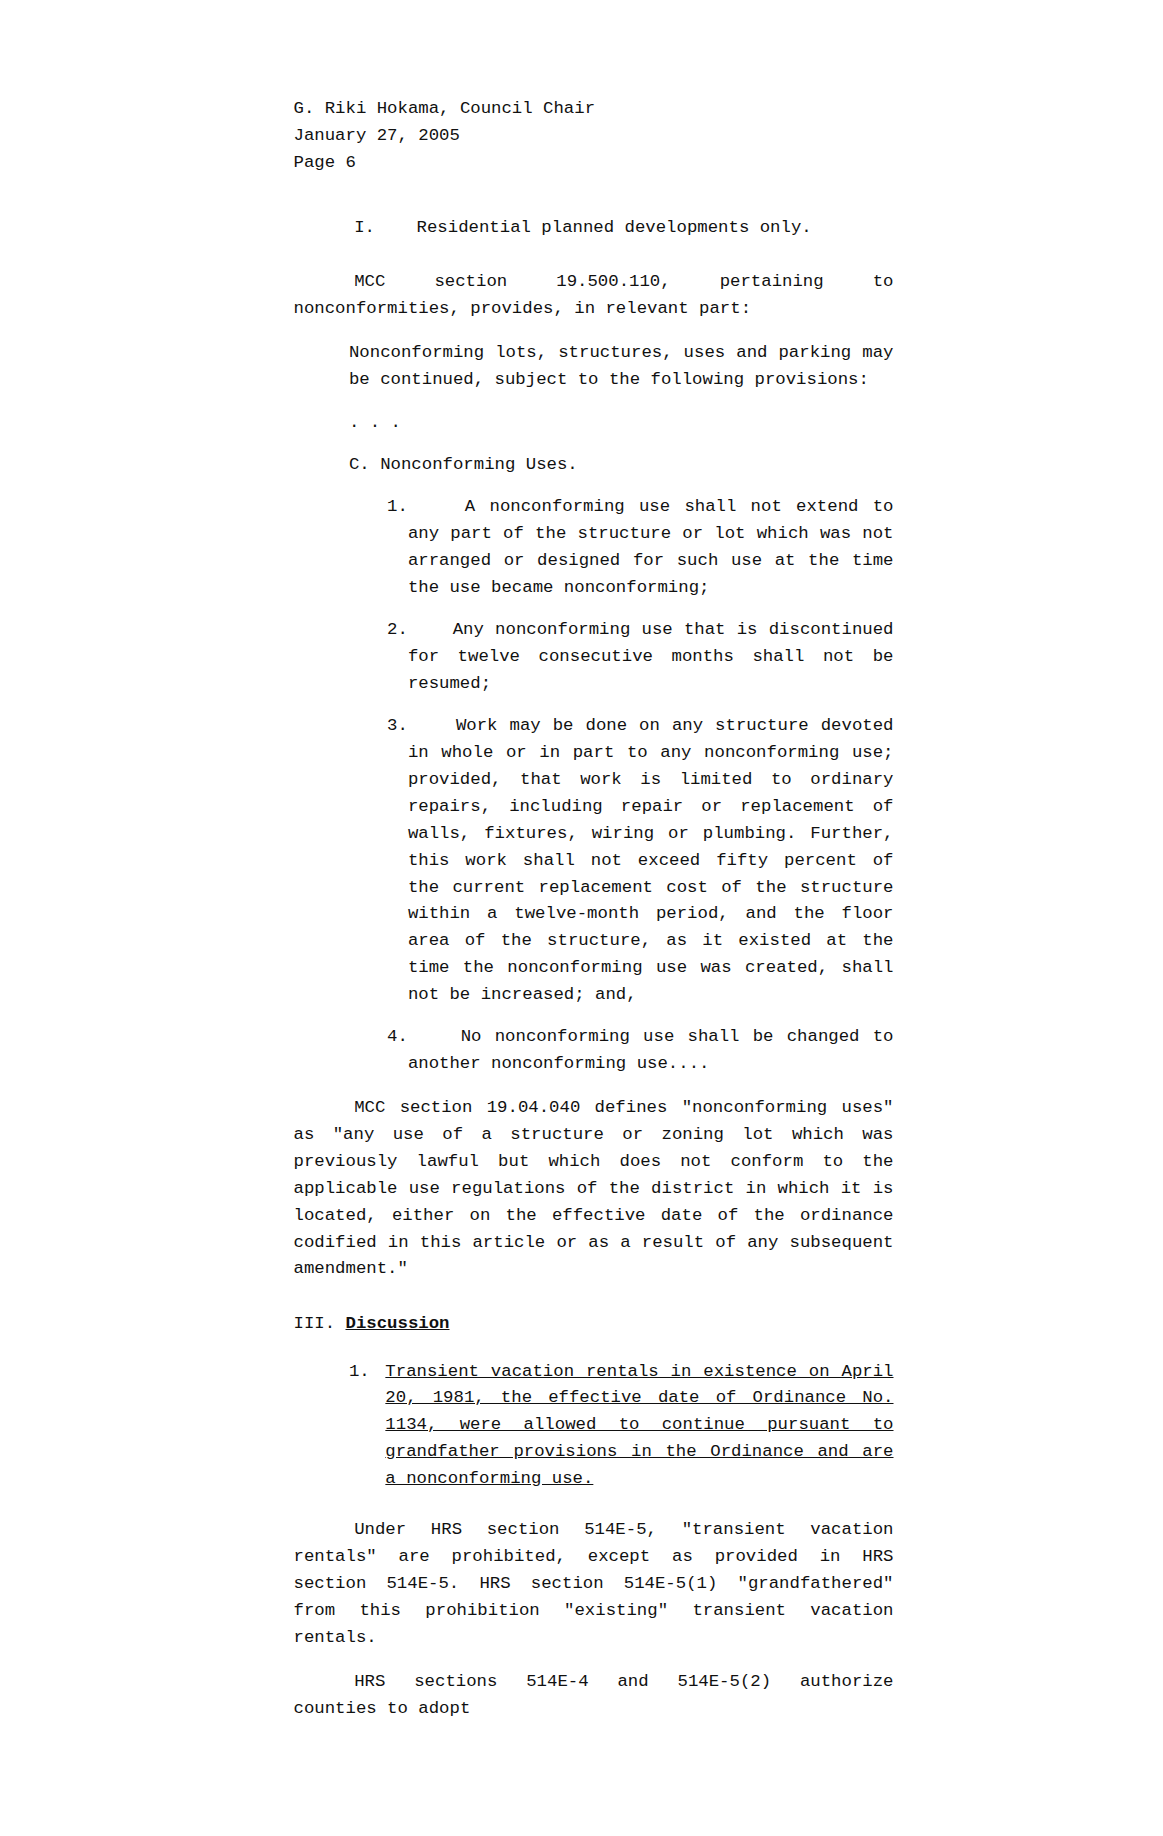G. Riki Hokama, Council Chair
January 27, 2005
Page 6
I. Residential planned developments only.
MCC section 19.500.110, pertaining to nonconformities, provides, in relevant part:
Nonconforming lots, structures, uses and parking may be continued, subject to the following provisions:
. . .
C. Nonconforming Uses.
1. A nonconforming use shall not extend to any part of the structure or lot which was not arranged or designed for such use at the time the use became nonconforming;
2. Any nonconforming use that is discontinued for twelve consecutive months shall not be resumed;
3. Work may be done on any structure devoted in whole or in part to any nonconforming use; provided, that work is limited to ordinary repairs, including repair or replacement of walls, fixtures, wiring or plumbing. Further, this work shall not exceed fifty percent of the current replacement cost of the structure within a twelve-month period, and the floor area of the structure, as it existed at the time the nonconforming use was created, shall not be increased; and,
4. No nonconforming use shall be changed to another nonconforming use....
MCC section 19.04.040 defines "nonconforming uses" as "any use of a structure or zoning lot which was previously lawful but which does not conform to the applicable use regulations of the district in which it is located, either on the effective date of the ordinance codified in this article or as a result of any subsequent amendment."
III. Discussion
1.
Transient vacation rentals in existence on April 20, 1981, the effective date of Ordinance No. 1134, were allowed to continue pursuant to grandfather provisions in the Ordinance and are a nonconforming use.
Under HRS section 514E-5, "transient vacation rentals" are prohibited, except as provided in HRS section 514E-5. HRS section 514E-5(1) "grandfathered" from this prohibition "existing" transient vacation rentals.
HRS sections 514E-4 and 514E-5(2) authorize counties to adopt